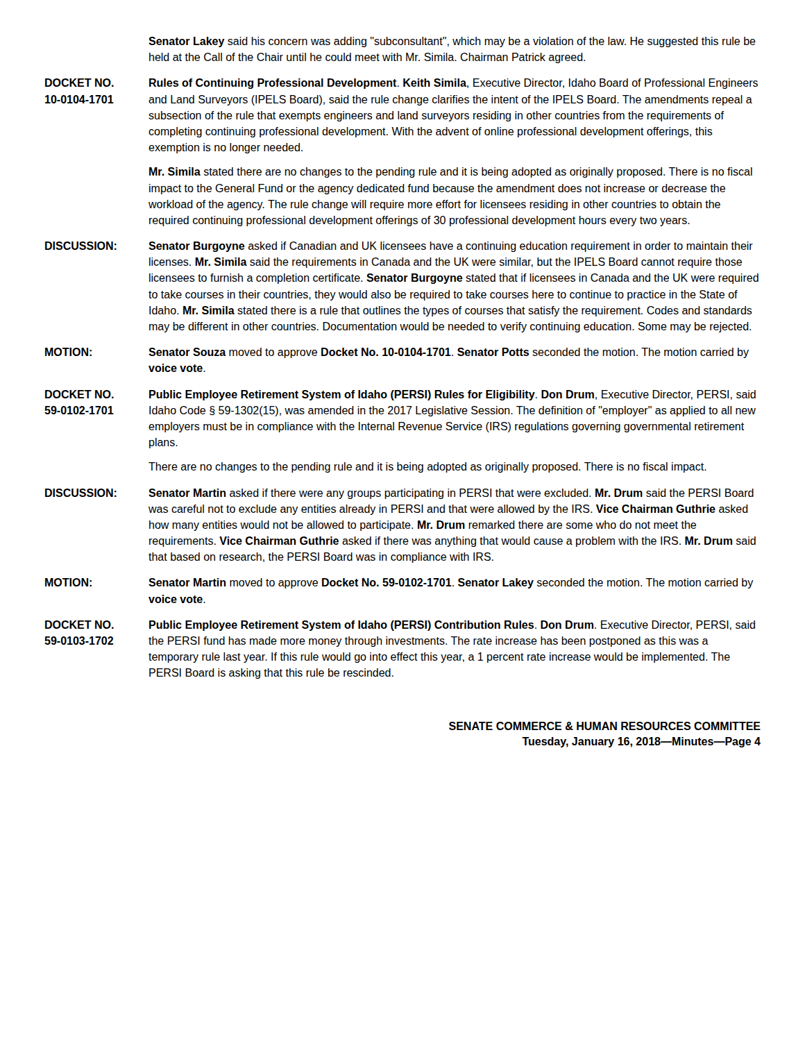| | Senator Lakey said his concern was adding "subconsultant", which may be a violation of the law. He suggested this rule be held at the Call of the Chair until he could meet with Mr. Simila. Chairman Patrick agreed. |
| DOCKET NO. 10-0104-1701 | Rules of Continuing Professional Development . Keith Simila , Executive Director, Idaho Board of Professional Engineers and Land Surveyors (IPELS Board), said the rule change clarifies the intent of the IPELS Board. The amendments repeal a subsection of the rule that exempts engineers and land surveyors residing in other countries from the requirements of completing continuing professional development. With the advent of online professional development offerings, this exemption is no longer needed. Mr. Simila stated there are no changes to the pending rule and it is being adopted as originally proposed. There is no fiscal impact to the General Fund or the agency dedicated fund because the amendment does not increase or decrease the workload of the agency. The rule change will require more effort for licensees residing in other countries to obtain the required continuing professional development offerings of 30 professional development hours every two years. |
| DISCUSSION: | Senator Burgoyne asked if Canadian and UK licensees have a continuing education requirement in order to maintain their licenses. Mr. Simila said the requirements in Canada and the UK were similar, but the IPELS Board cannot require those licensees to furnish a completion certificate. Senator Burgoyne stated that if licensees in Canada and the UK were required to take courses in their countries, they would also be required to take courses here to continue to practice in the State of Idaho. Mr. Simila stated there is a rule that outlines the types of courses that satisfy the requirement. Codes and standards may be different in other countries. Documentation would be needed to verify continuing education. Some may be rejected. |
| MOTION: | Senator Souza moved to approve Docket No. 10-0104-1701 . Senator Potts seconded the motion. The motion carried by voice vote . |
| DOCKET NO. 59-0102-1701 | Public Employee Retirement System of Idaho (PERSI) Rules for Eligibility . Don Drum , Executive Director, PERSI, said Idaho Code § 59-1302(15), was amended in the 2017 Legislative Session. The definition of "employer" as applied to all new employers must be in compliance with the Internal Revenue Service (IRS) regulations governing governmental retirement plans. There are no changes to the pending rule and it is being adopted as originally proposed. There is no fiscal impact. |
| DISCUSSION: | Senator Martin asked if there were any groups participating in PERSI that were excluded. Mr. Drum said the PERSI Board was careful not to exclude any entities already in PERSI and that were allowed by the IRS. Vice Chairman Guthrie asked how many entities would not be allowed to participate. Mr. Drum remarked there are some who do not meet the requirements. Vice Chairman Guthrie asked if there was anything that would cause a problem with the IRS. Mr. Drum said that based on research, the PERSI Board was in compliance with IRS. |
| MOTION: | Senator Martin moved to approve Docket No. 59-0102-1701 . Senator Lakey seconded the motion. The motion carried by voice vote . |
| DOCKET NO. 59-0103-1702 | Public Employee Retirement System of Idaho (PERSI) Contribution Rules . Don Drum . Executive Director, PERSI, said the PERSI fund has made more money through investments. The rate increase has been postponed as this was a temporary rule last year. If this rule would go into effect this year, a 1 percent rate increase would be implemented. The PERSI Board is asking that this rule be rescinded. |
SENATE COMMERCE & HUMAN RESOURCES COMMITTEE
Tuesday, January 16, 2018—Minutes—Page 4